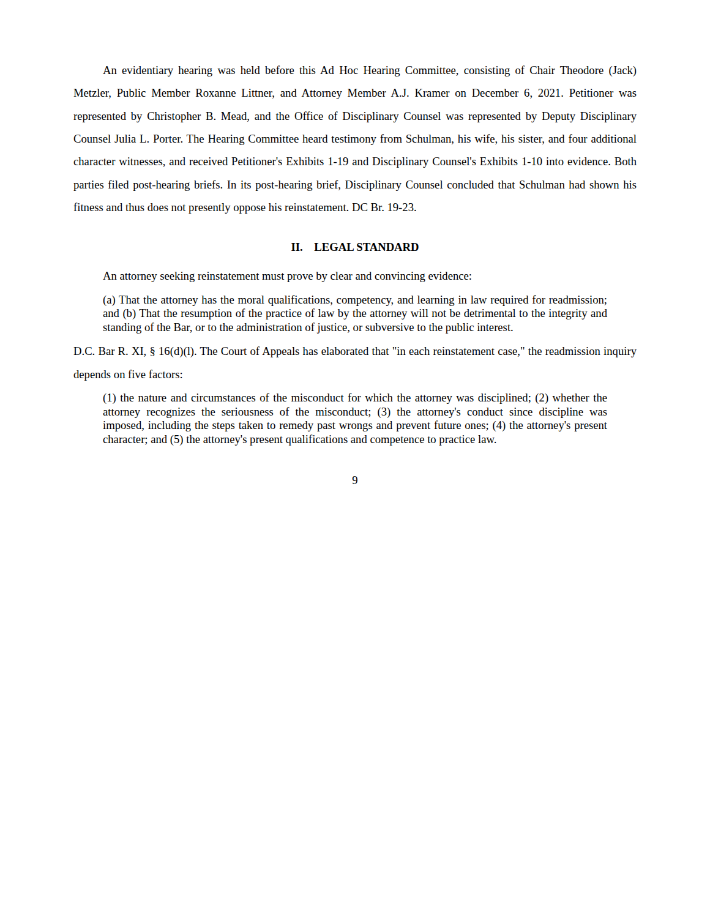An evidentiary hearing was held before this Ad Hoc Hearing Committee, consisting of Chair Theodore (Jack) Metzler, Public Member Roxanne Littner, and Attorney Member A.J. Kramer on December 6, 2021. Petitioner was represented by Christopher B. Mead, and the Office of Disciplinary Counsel was represented by Deputy Disciplinary Counsel Julia L. Porter. The Hearing Committee heard testimony from Schulman, his wife, his sister, and four additional character witnesses, and received Petitioner's Exhibits 1-19 and Disciplinary Counsel's Exhibits 1-10 into evidence. Both parties filed post-hearing briefs. In its post-hearing brief, Disciplinary Counsel concluded that Schulman had shown his fitness and thus does not presently oppose his reinstatement. DC Br. 19-23.
II. LEGAL STANDARD
An attorney seeking reinstatement must prove by clear and convincing evidence:
(a) That the attorney has the moral qualifications, competency, and learning in law required for readmission; and (b) That the resumption of the practice of law by the attorney will not be detrimental to the integrity and standing of the Bar, or to the administration of justice, or subversive to the public interest.
D.C. Bar R. XI, § 16(d)(l). The Court of Appeals has elaborated that "in each reinstatement case," the readmission inquiry depends on five factors:
(1) the nature and circumstances of the misconduct for which the attorney was disciplined; (2) whether the attorney recognizes the seriousness of the misconduct; (3) the attorney's conduct since discipline was imposed, including the steps taken to remedy past wrongs and prevent future ones; (4) the attorney's present character; and (5) the attorney's present qualifications and competence to practice law.
9